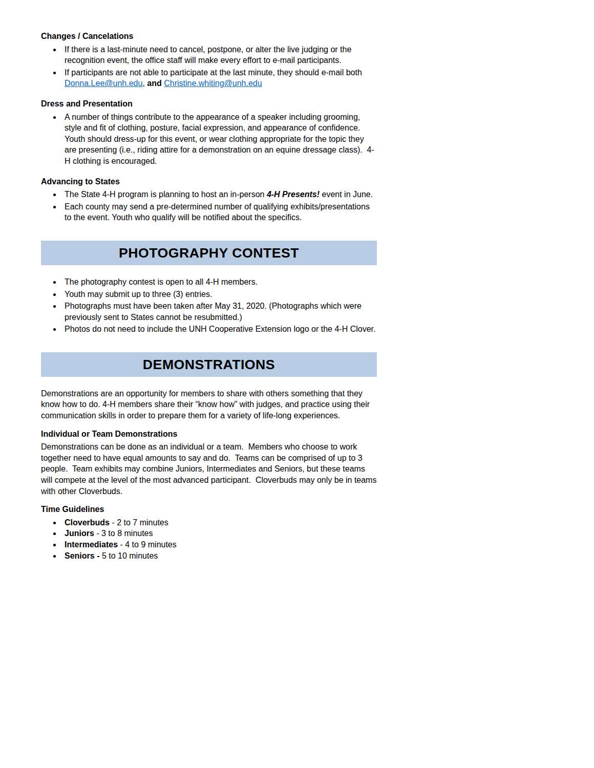Changes / Cancelations
If there is a last-minute need to cancel, postpone, or alter the live judging or the recognition event, the office staff will make every effort to e-mail participants.
If participants are not able to participate at the last minute, they should e-mail both Donna.Lee@unh.edu, and Christine.whiting@unh.edu
Dress and Presentation
A number of things contribute to the appearance of a speaker including grooming, style and fit of clothing, posture, facial expression, and appearance of confidence. Youth should dress-up for this event, or wear clothing appropriate for the topic they are presenting (i.e., riding attire for a demonstration on an equine dressage class). 4-H clothing is encouraged.
Advancing to States
The State 4-H program is planning to host an in-person 4-H Presents! event in June.
Each county may send a pre-determined number of qualifying exhibits/presentations to the event. Youth who qualify will be notified about the specifics.
PHOTOGRAPHY CONTEST
The photography contest is open to all 4-H members.
Youth may submit up to three (3) entries.
Photographs must have been taken after May 31, 2020. (Photographs which were previously sent to States cannot be resubmitted.)
Photos do not need to include the UNH Cooperative Extension logo or the 4-H Clover.
DEMONSTRATIONS
Demonstrations are an opportunity for members to share with others something that they know how to do. 4-H members share their “know how” with judges, and practice using their communication skills in order to prepare them for a variety of life-long experiences.
Individual or Team Demonstrations
Demonstrations can be done as an individual or a team. Members who choose to work together need to have equal amounts to say and do. Teams can be comprised of up to 3 people. Team exhibits may combine Juniors, Intermediates and Seniors, but these teams will compete at the level of the most advanced participant. Cloverbuds may only be in teams with other Cloverbuds.
Time Guidelines
Cloverbuds - 2 to 7 minutes
Juniors - 3 to 8 minutes
Intermediates - 4 to 9 minutes
Seniors - 5 to 10 minutes